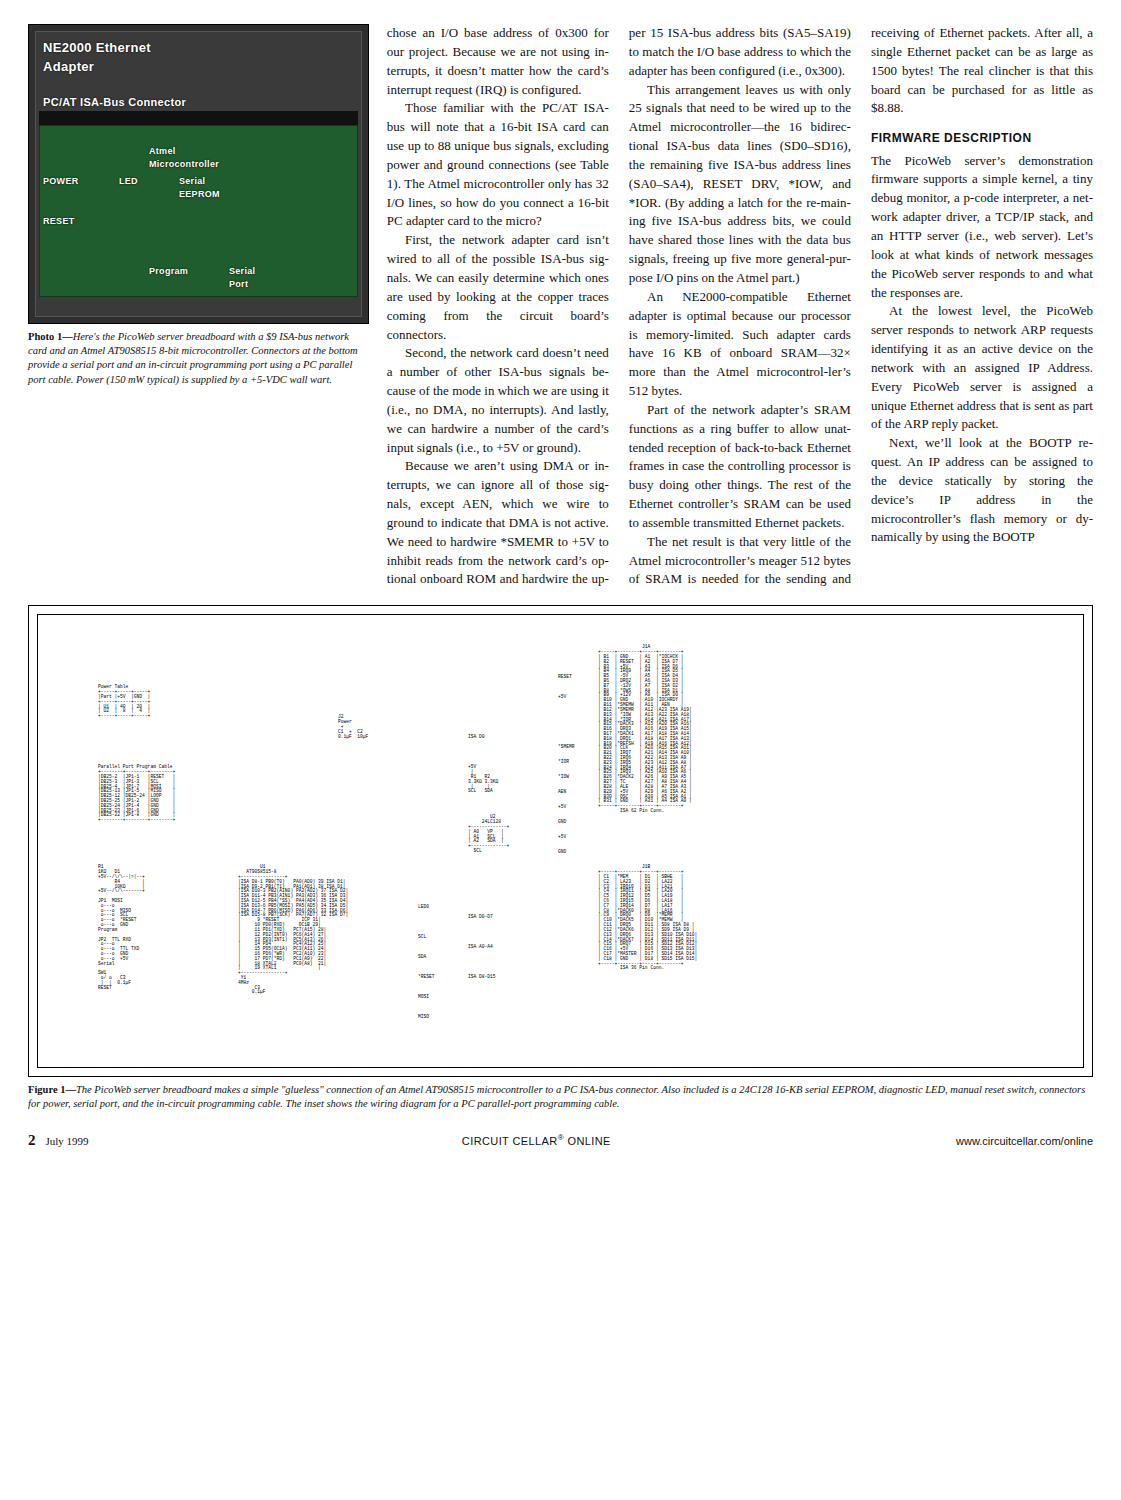NE2000 Ethernet
Adapter
PC/AT ISA-Bus Connector
Atmel
Microcontroller
POWER
LED
Serial
EEPROM
RESET
Program
Serial
Port
Photo 1—Here's the PicoWeb server breadboard with a $9 ISA-bus network card and an Atmel AT90S8515 8-bit microcontroller. Connectors at the bottom provide a serial port and an in-circuit programming port using a PC parallel port cable. Power (150 mW typical) is supplied by a +5-VDC wall wart.
chose an I/O base address of 0x300 for our project. Because we are not using interrupts, it doesn’t matter how the card’s interrupt request (IRQ) is configured.
Those familiar with the PC/AT ISA-bus will note that a 16-bit ISA card can use up to 88 unique bus signals, excluding power and ground connections (see Table 1). The Atmel microcontroller only has 32 I/O lines, so how do you connect a 16-bit PC adapter card to the micro?
First, the network adapter card isn’t wired to all of the possible ISA-bus signals. We can easily determine which ones are used by looking at the copper traces coming from the circuit board’s connectors.
Second, the network card doesn’t need a number of other ISA-bus signals because of the mode in which we are using it (i.e., no DMA, no interrupts). And lastly, we can hardwire a number of the card’s input signals (i.e., to +5V or ground).
Because we aren’t using DMA or interrupts, we can ignore all of those signals, except AEN, which we wire to ground to indicate that DMA is not active. We need to hardwire *SMEMR to +5V to inhibit reads from the network card’s optional onboard ROM and hardwire the upper 15 ISA-bus address bits (SA5–SA19) to match the I/O base address to which the adapter has been configured (i.e., 0x300).
This arrangement leaves us with only 25 signals that need to be wired up to the Atmel microcontroller—the 16 bidirectional ISA-bus data lines (SD0–SD16), the remaining five ISA-bus address lines (SA0–SA4), RESET DRV, *IOW, and *IOR. (By adding a latch for the re-maining five ISA-bus address bits, we could have shared those lines with the data bus signals, freeing up five more general-purpose I/O pins on the Atmel part.)
An NE2000-compatible Ethernet adapter is optimal because our processor is memory-limited. Such adapter cards have 16 KB of onboard SRAM—32× more than the Atmel microcontrol-ler’s 512 bytes.
Part of the network adapter’s SRAM functions as a ring buffer to allow unattended reception of back-to-back Ethernet frames in case the controlling processor is busy doing other things. The rest of the Ethernet controller’s SRAM can be used to assemble transmitted Ethernet packets.
The net result is that very little of the Atmel microcontroller’s meager 512 bytes of SRAM is needed for the sending and receiving of Ethernet packets. After all, a single Ethernet packet can be as large as 1500 bytes! The real clincher is that this board can be purchased for as little as $8.88.
FIRMWARE DESCRIPTION
The PicoWeb server’s demonstration firmware supports a simple kernel, a tiny debug monitor, a p-code interpreter, a network adapter driver, a TCP/IP stack, and an HTTP server (i.e., web server). Let’s look at what kinds of network messages the PicoWeb server responds to and what the responses are.
At the lowest level, the PicoWeb server responds to network ARP requests identifying it as an active device on the network with an assigned IP Address. Every PicoWeb server is assigned a unique Ethernet address that is sent as part of the ARP reply packet.
Next, we’ll look at the BOOTP request. An IP address can be assigned to the device statically by storing the device’s IP address in the microcontroller’s flash memory or dynamically by using the BOOTP
Power Table +-----+-----+-----+ |Part |+5V |GND | +-----+-----+-----+ | U1 | 40 | 20 | | U2 | 8 | 4 | +-----+-----+-----+
Parallel Port Program Cable +--------+--------+--------+ |DB25-2 |JP1-1 |RESET | |DB25-3 |JP1-3 |SCL | |DB25-4 |JP1-7 |MOSI | |DB25-13 |JP1-5 |MISO | |DB25-12 |DB25-24 |LOOP | |DB25-25 |JP1-2 |GND | |DB25-24 |JP1-4 |GND | |DB25-23 |JP1-6 |GND | |DB25-22 |JP1-8 |GND | +--------+--------+--------+
R1 1KΩ D1 +5V--/\/\--|>|--+ R4 | 10KΩ | +5V--/\/\-------+ JP1 MOSI o---o o---o MISO o---o SCL o---o *RESET o---o GND Program JP2 TTL RXD o---o o---o TTL TXD o---o GND o---o +5V Serial SW1 o/ o C3 | | 0.1µF RESET
U1 AT90S8515-8 +----------------+ |ISA D8-1 PB0(T0) PA0(AD0) 39 ISA D1| |ISA D9-2 PB1(T1) PA1(AD1) 38 ISA D1| |ISA D10-3 PB2(AIN0) PA2(AD2) 37 ISA D2| |ISA D11-4 PB3(AIN1) PA3(AD3) 36 ISA D3| |ISA D12-5 PB4(*SS) PA4(AD4) 35 ISA D4| |ISA D13-6 PB5(MOSI) PA5(AD5) 34 ISA D5| |ISA D14-7 PB6(MISO) PA6(AD6) 33 ISA D6| |ISA D15-8 PB7(SCK) PA7(AD7) 32 ISA D7| | 9 *RESET ICP 31| | 10 PD0(RXD) OC1B 29| | 11 PD1(TXD) PC7(A15) 28| | 12 PD2(INT0) PC6(A14) 27| | 13 PD3(INT1) PC5(A13) 26| | 14 PD4 PC4(A12) 25| | 15 PD5(OC1A) PC3(A11) 24| | 16 PD6(*WR) PC2(A10) 23| | 17 PD7(*RD) PC1(A9) 22| | 18 XTAL2 PC0(A8) 21| | 19 XTAL1 | +----------------+ Y1 4MHz C3 0.1µF
U2 24LC128 +-------------+ | A0 VP | | A1 SCL | | A2 SDA | +-------------+ SCL
+5V | R1 R2 3.3KΩ 3.3KΩ | | SCL SDA
ISA D0
ISA D0-D7
ISA A0-A4
ISA D8-D15
J2 Power + C1 + C2 0.1µF 10µF
J1A +-----+--------+-----+--------+ | B1 | GND | A1 |*IOCHCK | | B2 | RESET | A2 | ISA D7 | | B3 | +5V | A3 | ISA D6 | | B4 | IRQ9 | A4 | ISA D5 | | B5 | -5V | A5 | ISA D4 | | B6 | DRQ2 | A6 | ISA D3 | | B7 | -12V | A7 | ISA D2 | | B8 | *OWS | A8 | ISA D1 | | B9 | +12V | A9 | ISA D0 | | B10 | GND | A10 |IOCHRDY | | B11 |*SMEMW | A11 | AEN | | B12 |*SMEMR | A12 |A23 ISA A19| | B13 | *IOW | A13 |A22 ISA A18| | B14 | *IOR | A14 |A21 ISA A17| | B15 |*DACK3 | A15 |A20 ISA A16| | B16 | DRQ3 | A16 |A19 ISA A15| | B17 |*DACK1 | A17 |A18 ISA A14| | B18 | DRQ1 | A18 |A17 ISA A13| | B19 |*REFSH | A19 |A16 ISA A12| | B20 | CLK | A20 |A15 ISA A11| | B21 | IRQ7 | A21 |A14 ISA A10| | B22 | IRQ6 | A22 |A13 ISA A9 | | B23 | IRQ5 | A23 |A12 ISA A8 | | B24 | IRQ4 | A24 |A11 ISA A7 | | B25 | IRQ3 | A25 |A10 ISA A6 | | B26 |*DACK2 | A26 | A9 ISA A5 | | B27 | TC | A27 | A8 ISA A4 | | B28 | ALE | A28 | A7 ISA A3 | | B29 | +5V | A29 | A6 ISA A2 | | B30 | OSC | A30 | A5 ISA A1 | | B31 | GND | A31 | A4 ISA A0 | +-----+--------+-----+--------+ ISA 62 Pin Conn.
J1B +-----+--------+-----+--------+ | C1 |*MEM | D1 | SBHE | | C2 | LA23 | D2 | LA22 | | C3 | IRQ10 | D3 | LA21 | | C4 | IRQ11 | D4 | LA20 | | C5 | IRQ12 | D5 | LA19 | | C6 | IRQ15 | D6 | LA18 | | C7 | IRQ14 | D7 | LA17 | | C8 |*DACK0 | D8 | LA16 | | C9 | DRQ0 | D9 |*MEMR | | C10 |*DACK5 | D10 |*MEMW | | C11 | DRQ5 | D11 | SD8 ISA D8 | | C12 |*DACK6 | D12 | SD9 ISA D9 | | C13 | DRQ6 | D13 | SD10 ISA D10| | C14 |*DACK7 | D14 | SD11 ISA D11| | C15 | DRQ7 | D15 | SD12 ISA D12| | C16 | +5V | D16 | SD13 ISA D13| | C17 |*MASTER | D17 | SD14 ISA D14| | C18 | GND | D18 | SD15 ISA D15| +-----+--------+-----+--------+ ISA 36 Pin Conn.
RESET
+5V
*SMEMR
*IOR
*IOW
AEN
+5V
GND
+5V
GND
LED0
SCL
SDA
*RESET
MOSI
MISO
Figure 1—The PicoWeb server breadboard makes a simple "glueless" connection of an Atmel AT90S8515 microcontroller to a PC ISA-bus connector. Also included is a 24C128 16-KB serial EEPROM, diagnostic LED, manual reset switch, connectors for power, serial port, and the in-circuit programming cable. The inset shows the wiring diagram for a PC parallel-port programming cable.
2 July 1999 CIRCUIT CELLAR® ONLINE www.circuitcellar.com/online